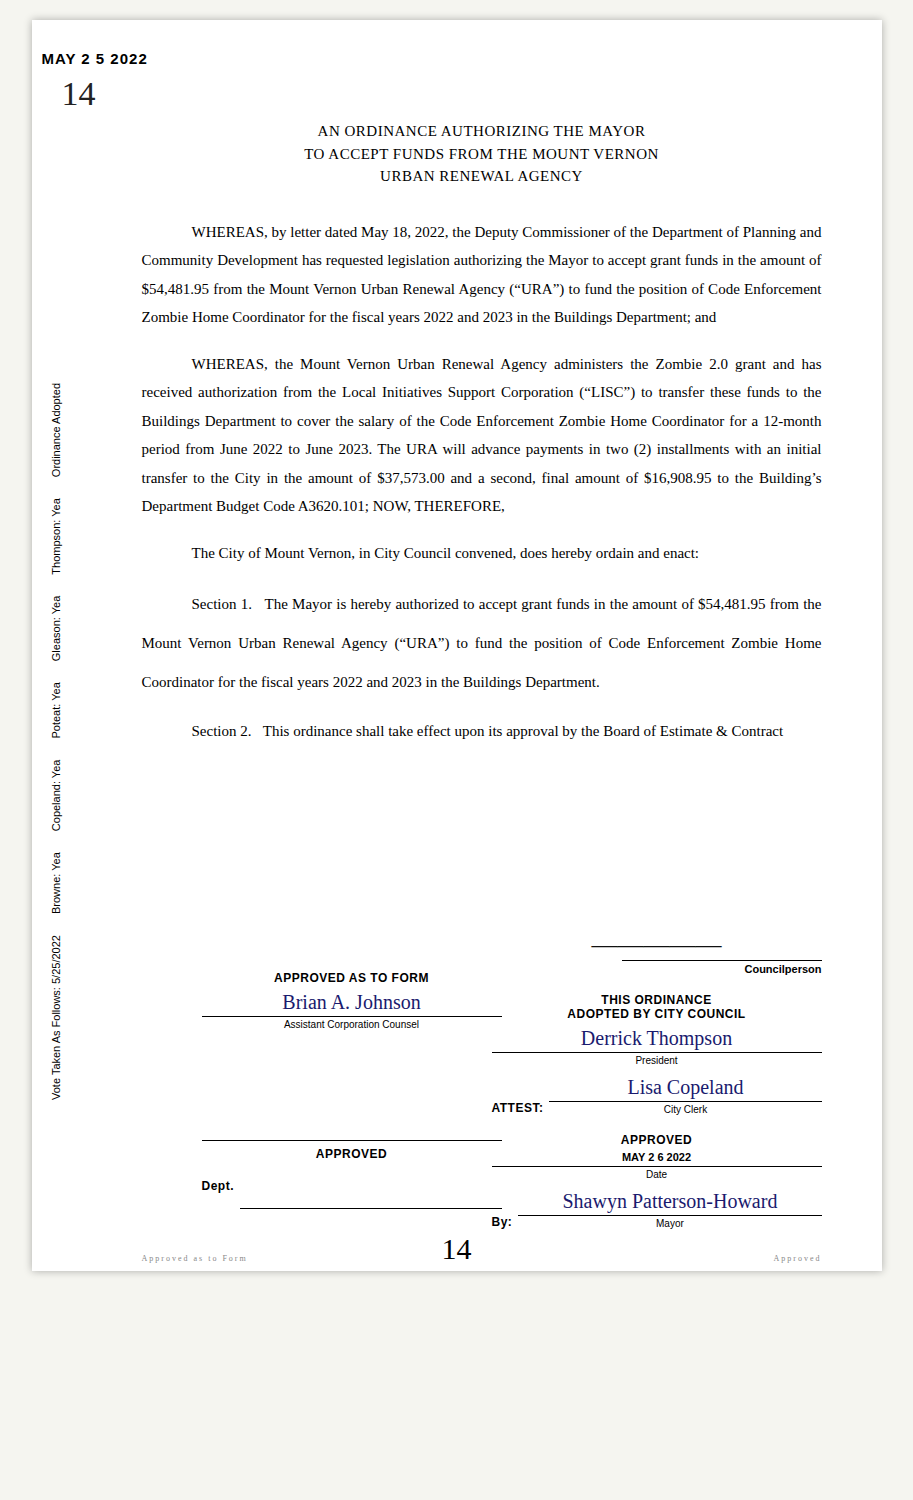MAY 2 5 2022
14
An Ordinance Authorizing the Mayor
to Accept Funds from the Mount Vernon
Urban Renewal Agency
WHEREAS, by letter dated May 18, 2022, the Deputy Commissioner of the Department of Planning and Community Development has requested legislation authorizing the Mayor to accept grant funds in the amount of $54,481.95 from the Mount Vernon Urban Renewal Agency (“URA”) to fund the position of Code Enforcement Zombie Home Coordinator for the fiscal years 2022 and 2023 in the Buildings Department; and
WHEREAS, the Mount Vernon Urban Renewal Agency administers the Zombie 2.0 grant and has received authorization from the Local Initiatives Support Corporation (“LISC”) to transfer these funds to the Buildings Department to cover the salary of the Code Enforcement Zombie Home Coordinator for a 12-month period from June 2022 to June 2023. The URA will advance payments in two (2) installments with an initial transfer to the City in the amount of $37,573.00 and a second, final amount of $16,908.95 to the Building’s Department Budget Code A3620.101; NOW, THEREFORE,
The City of Mount Vernon, in City Council convened, does hereby ordain and enact:
Section 1. The Mayor is hereby authorized to accept grant funds in the amount of $54,481.95 from the Mount Vernon Urban Renewal Agency (“URA”) to fund the position of Code Enforcement Zombie Home Coordinator for the fiscal years 2022 and 2023 in the Buildings Department.
Section 2. This ordinance shall take effect upon its approval by the Board of Estimate & Contract
Vote Taken As Follows: 5/25/2022 Browne: Yea Copeland: Yea Poteat: Yea Gleason: Yea Thompson: Yea Ordinance Adopted
—————
Councilperson
THIS ORDINANCE
ADOPTED BY CITY COUNCIL
Derrick Thompson
President
ATTEST:
Lisa Copeland
City Clerk
APPROVED
MAY 2 6 2022
Date
By:
Shawyn Patterson-Howard
Mayor
APPROVED AS TO FORM
Brian A. Johnson
Assistant Corporation Counsel
APPROVED
Dept.
Approved as to Form
14
Approved